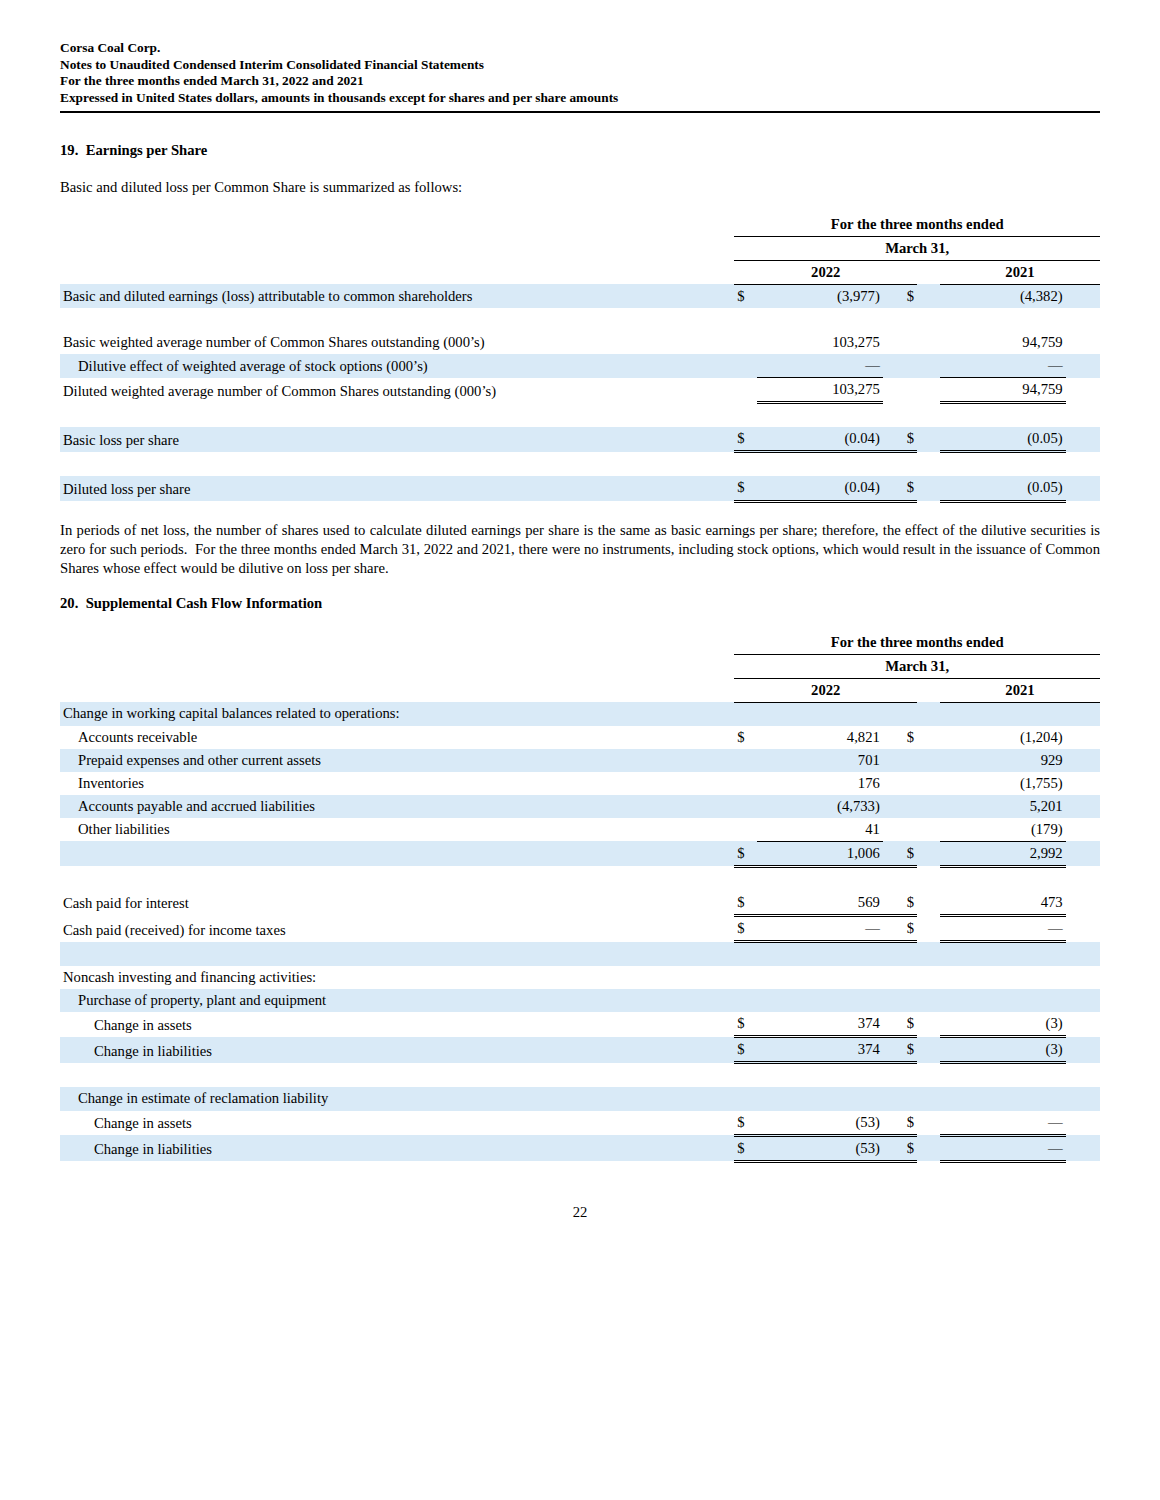Corsa Coal Corp.
Notes to Unaudited Condensed Interim Consolidated Financial Statements
For the three months ended March 31, 2022 and 2021
Expressed in United States dollars, amounts in thousands except for shares and per share amounts
19. Earnings per Share
Basic and diluted loss per Common Share is summarized as follows:
| | | For the three months ended |
| | | March 31, |
| | | 2022 | | 2021 |
| Basic and diluted earnings (loss) attributable to common shareholders | | $ | (3,977) | $ | | (4,382) | |
| Basic weighted average number of Common Shares outstanding (000’s) | | | 103,275 | | | 94,759 | |
| Dilutive effect of weighted average of stock options (000’s) | | | — | | | — | |
| Diluted weighted average number of Common Shares outstanding (000’s) | | | 103,275 | | | 94,759 | |
| Basic loss per share | | $ | (0.04) | $ | | (0.05) | |
| Diluted loss per share | | $ | (0.04) | $ | | (0.05) | |
In periods of net loss, the number of shares used to calculate diluted earnings per share is the same as basic earnings per share; therefore, the effect of the dilutive securities is zero for such periods. For the three months ended March 31, 2022 and 2021, there were no instruments, including stock options, which would result in the issuance of Common Shares whose effect would be dilutive on loss per share.
20. Supplemental Cash Flow Information
| | | For the three months ended |
| | | March 31, |
| | | 2022 | | 2021 |
| Change in working capital balances related to operations: | | | | | | | |
| Accounts receivable | | $ | 4,821 | $ | | (1,204) | |
| Prepaid expenses and other current assets | | | 701 | | | 929 | |
| Inventories | | | 176 | | | (1,755) | |
| Accounts payable and accrued liabilities | | | (4,733) | | | 5,201 | |
| Other liabilities | | | 41 | | | (179) | |
| | | $ | 1,006 | $ | | 2,992 | |
| Cash paid for interest | | $ | 569 | $ | | 473 | |
| Cash paid (received) for income taxes | | $ | — | $ | | — | |
| Noncash investing and financing activities: | | | | | | | |
| Purchase of property, plant and equipment | | | | | | | |
| Change in assets | | $ | 374 | $ | | (3) | |
| Change in liabilities | | $ | 374 | $ | | (3) | |
| Change in estimate of reclamation liability | | | | | | | |
| Change in assets | | $ | (53) | $ | | — | |
| Change in liabilities | | $ | (53) | $ | | — | |
22